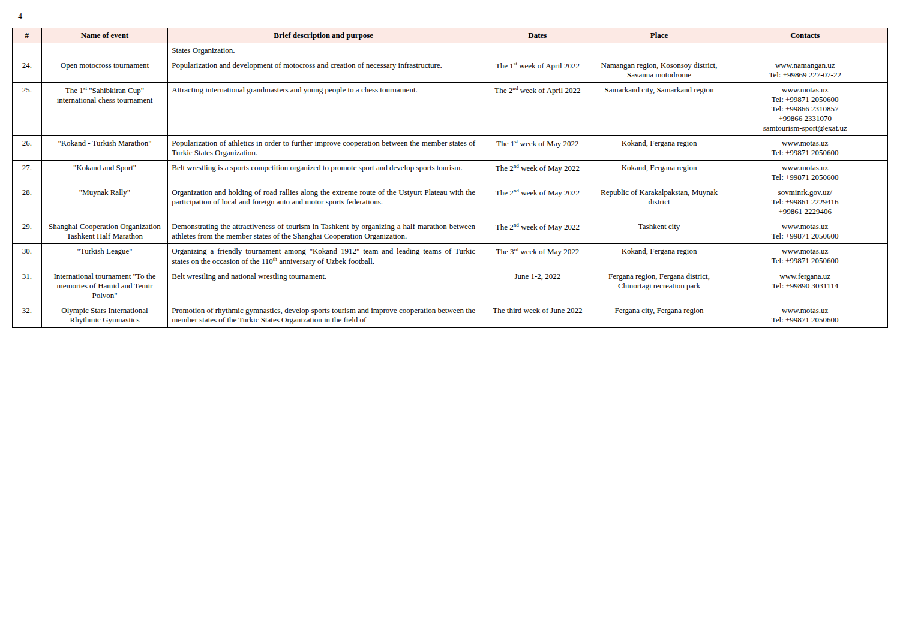4
| # | Name of event | Brief description and purpose | Dates | Place | Contacts |
| --- | --- | --- | --- | --- | --- |
| | | States Organization. | | | |
| 24. | Open motocross tournament | Popularization and development of motocross and creation of necessary infrastructure. | The 1 st week of April 2022 | Namangan region, Kosonsoy district, Savanna motodrome | www.namangan.uz Tel: +99869 227-07-22 |
| 25. | The 1 st "Sahibkiran Cup" international chess tournament | Attracting international grandmasters and young people to a chess tournament. | The 2 nd week of April 2022 | Samarkand city, Samarkand region | www.motas.uz Tel: +99871 2050600 Tel: +99866 2310857 +99866 2331070 samtourism-sport@exat.uz |
| 26. | "Kokand - Turkish Marathon" | Popularization of athletics in order to further improve cooperation between the member states of Turkic States Organization. | The 1 st week of May 2022 | Kokand, Fergana region | www.motas.uz Tel: +99871 2050600 |
| 27. | "Kokand and Sport" | Belt wrestling is a sports competition organized to promote sport and develop sports tourism. | The 2 nd week of May 2022 | Kokand, Fergana region | www.motas.uz Tel: +99871 2050600 |
| 28. | "Muynak Rally" | Organization and holding of road rallies along the extreme route of the Ustyurt Plateau with the participation of local and foreign auto and motor sports federations. | The 2 nd week of May 2022 | Republic of Karakalpakstan, Muynak district | sovminrk.gov.uz/ Tel: +99861 2229416 +99861 2229406 |
| 29. | Shanghai Cooperation Organization Tashkent Half Marathon | Demonstrating the attractiveness of tourism in Tashkent by organizing a half marathon between athletes from the member states of the Shanghai Cooperation Organization. | The 2 nd week of May 2022 | Tashkent city | www.motas.uz Tel: +99871 2050600 |
| 30. | "Turkish League" | Organizing a friendly tournament among "Kokand 1912" team and leading teams of Turkic states on the occasion of the 110 th anniversary of Uzbek football. | The 3 rd week of May 2022 | Kokand, Fergana region | www.motas.uz Tel: +99871 2050600 |
| 31. | International tournament "To the memories of Hamid and Temir Polvon" | Belt wrestling and national wrestling tournament. | June 1-2, 2022 | Fergana region, Fergana district, Chinortagi recreation park | www.fergana.uz Tel: +99890 3031114 |
| 32. | Olympic Stars International Rhythmic Gymnastics | Promotion of rhythmic gymnastics, develop sports tourism and improve cooperation between the member states of the Turkic States Organization in the field of | The third week of June 2022 | Fergana city, Fergana region | www.motas.uz Tel: +99871 2050600 |